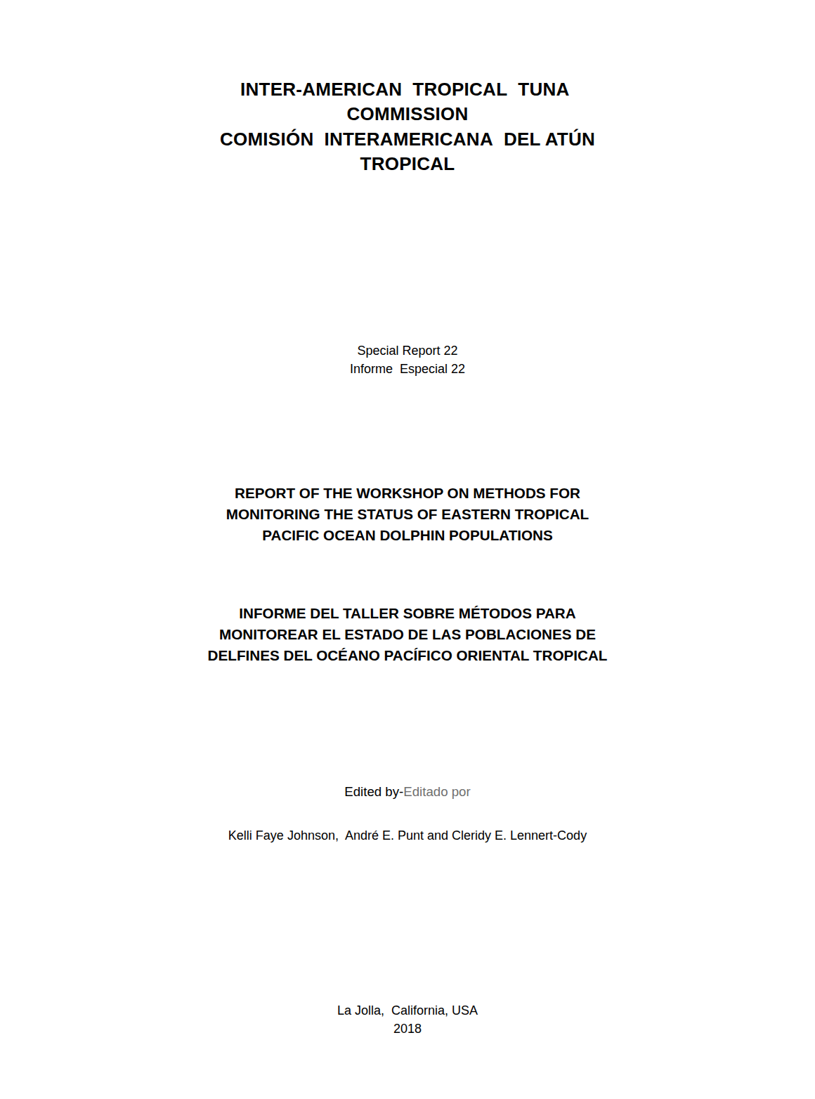INTER-AMERICAN TROPICAL TUNA COMMISSION COMISIÓN INTERAMERICANA DEL ATÚN TROPICAL
Special Report 22
Informe Especial 22
REPORT OF THE WORKSHOP ON METHODS FOR MONITORING THE STATUS OF EASTERN TROPICAL PACIFIC OCEAN DOLPHIN POPULATIONS
INFORME DEL TALLER SOBRE MÉTODOS PARA MONITOREAR EL ESTADO DE LAS POBLACIONES DE DELFINES DEL OCÉANO PACÍFICO ORIENTAL TROPICAL
Edited by-Editado por
Kelli Faye Johnson, André E. Punt and Cleridy E. Lennert-Cody
La Jolla, California, USA
2018